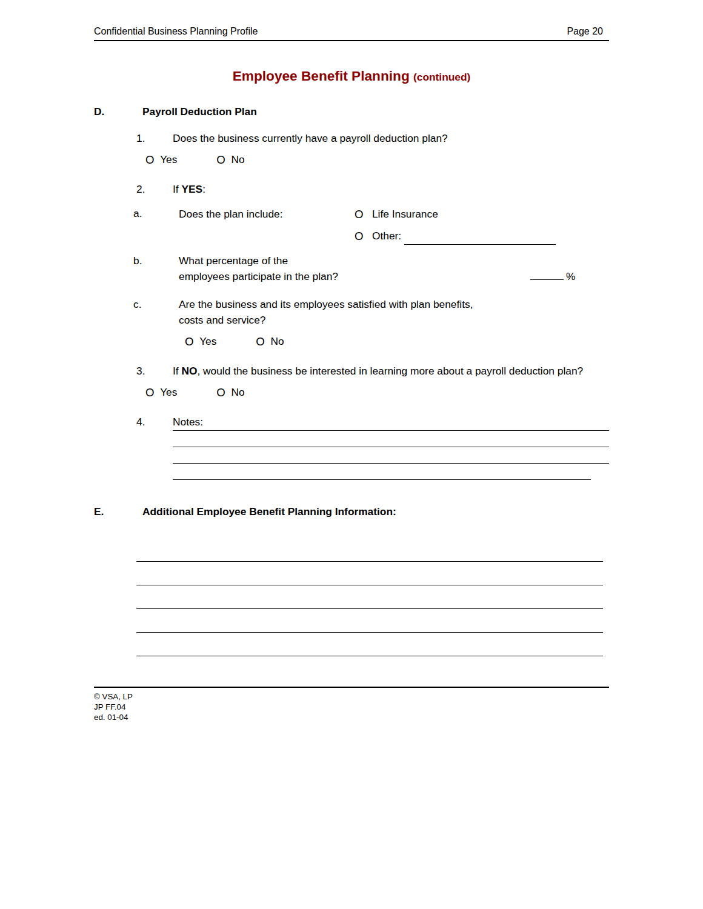Confidential Business Planning Profile
Page 20
Employee Benefit Planning (continued)
D.
Payroll Deduction Plan
1.
Does the business currently have a payroll deduction plan?
Ο Yes Ο No
2.
If YES:
a.
Does the plan include:
Ο Life Insurance
Ο Other:
b.
What percentage of the
employees participate in the plan?
%
c.
Are the business and its employees satisfied with plan benefits,
costs and service?
Ο Yes Ο No
3.
If NO, would the business be interested in learning more about a payroll deduction plan?
Ο Yes Ο No
4.
Notes:
E.
Additional Employee Benefit Planning Information:
© VSA, LP
JP FF.04
ed. 01-04